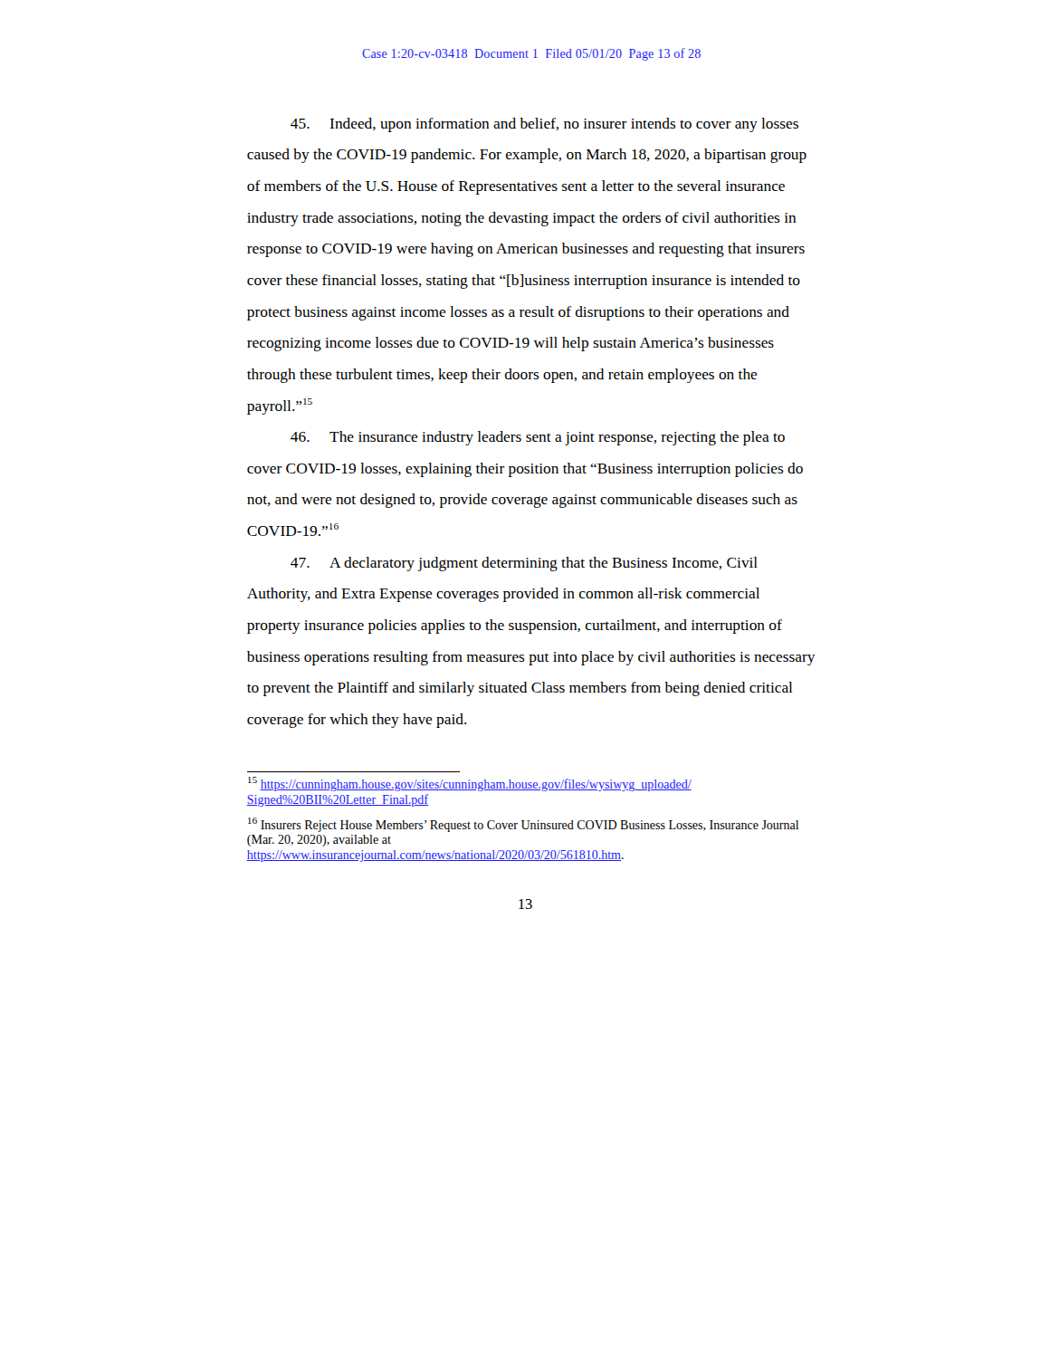Case 1:20-cv-03418 Document 1 Filed 05/01/20 Page 13 of 28
45. Indeed, upon information and belief, no insurer intends to cover any losses caused by the COVID-19 pandemic. For example, on March 18, 2020, a bipartisan group of members of the U.S. House of Representatives sent a letter to the several insurance industry trade associations, noting the devasting impact the orders of civil authorities in response to COVID-19 were having on American businesses and requesting that insurers cover these financial losses, stating that “[b]usiness interruption insurance is intended to protect business against income losses as a result of disruptions to their operations and recognizing income losses due to COVID-19 will help sustain America’s businesses through these turbulent times, keep their doors open, and retain employees on the payroll.”15
46. The insurance industry leaders sent a joint response, rejecting the plea to cover COVID-19 losses, explaining their position that “Business interruption policies do not, and were not designed to, provide coverage against communicable diseases such as COVID-19.”16
47. A declaratory judgment determining that the Business Income, Civil Authority, and Extra Expense coverages provided in common all-risk commercial property insurance policies applies to the suspension, curtailment, and interruption of business operations resulting from measures put into place by civil authorities is necessary to prevent the Plaintiff and similarly situated Class members from being denied critical coverage for which they have paid.
15 https://cunningham.house.gov/sites/cunningham.house.gov/files/wysiwyg_uploaded/
Signed%20BII%20Letter_Final.pdf
16 Insurers Reject House Members’ Request to Cover Uninsured COVID Business Losses, Insurance Journal (Mar. 20, 2020), available at
https://www.insurancejournal.com/news/national/2020/03/20/561810.htm.
13